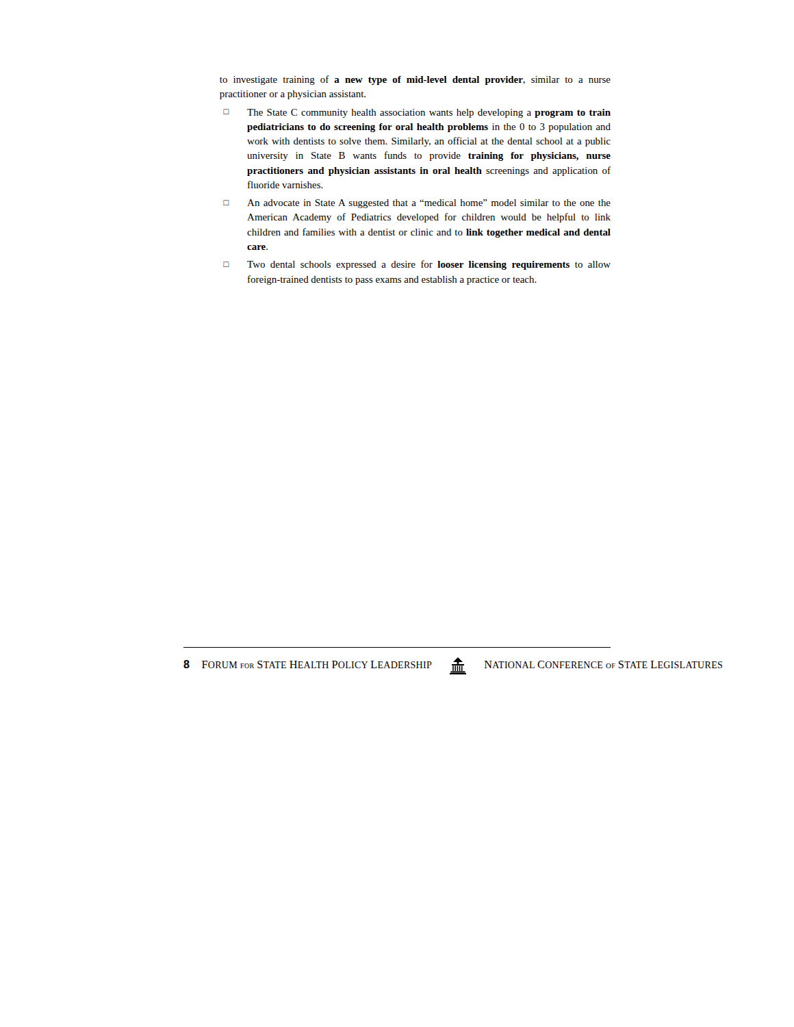to investigate training of a new type of mid-level dental provider, similar to a nurse practitioner or a physician assistant.
The State C community health association wants help developing a program to train pediatricians to do screening for oral health problems in the 0 to 3 population and work with dentists to solve them. Similarly, an official at the dental school at a public university in State B wants funds to provide training for physicians, nurse practitioners and physician assistants in oral health screenings and application of fluoride varnishes.
An advocate in State A suggested that a “medical home” model similar to the one the American Academy of Pediatrics developed for children would be helpful to link children and families with a dentist or clinic and to link together medical and dental care.
Two dental schools expressed a desire for looser licensing requirements to allow foreign-trained dentists to pass exams and establish a practice or teach.
8 FORUM for STATE HEALTH POLICY LEADERSHIP NATIONAL CONFERENCE of STATE LEGISLATURES